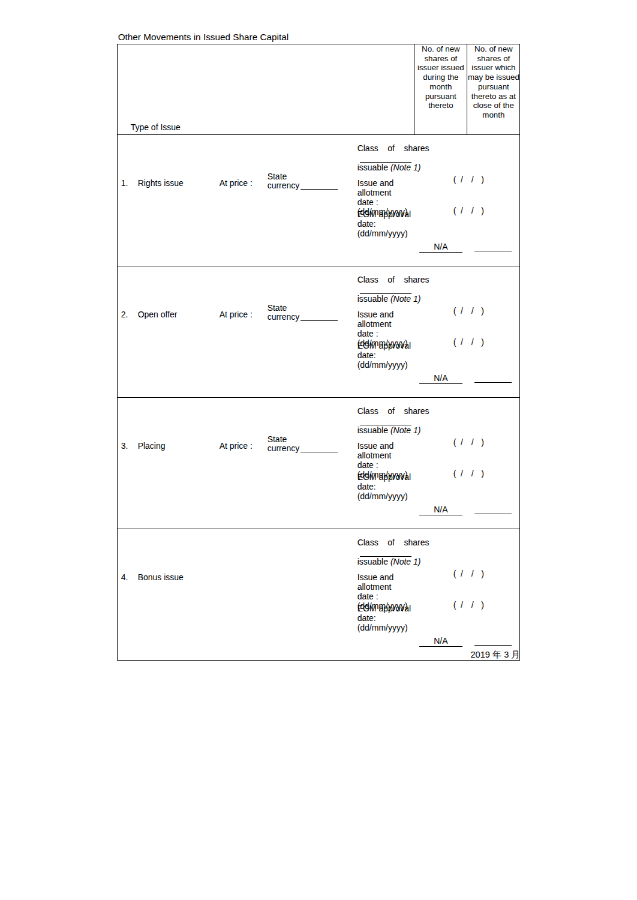Other Movements in Issued Share Capital
| Type of Issue | No. of new shares of issuer issued during the month pursuant thereto | No. of new shares of issuer which may be issued pursuant thereto as at close of the month |
| 1. Rights issue At price : State currency Class of shares issuable (Note 1) Issue and allotment date : (dd/mm/yyyy) ( / / ) EGM approval date: (dd/mm/yyyy) ( / / ) | N/A | |
| 2. Open offer At price : State currency Class of shares issuable (Note 1) Issue and allotment date : (dd/mm/yyyy) ( / / ) EGM approval date: (dd/mm/yyyy) ( / / ) | N/A | |
| 3. Placing At price : State currency Class of shares issuable (Note 1) Issue and allotment date : (dd/mm/yyyy) ( / / ) EGM approval date: (dd/mm/yyyy) ( / / ) | N/A | |
| 4. Bonus issue Class of shares issuable (Note 1) Issue and allotment date : (dd/mm/yyyy) ( / / ) EGM approval date: (dd/mm/yyyy) ( / / ) | N/A | |
2019 年 3 月